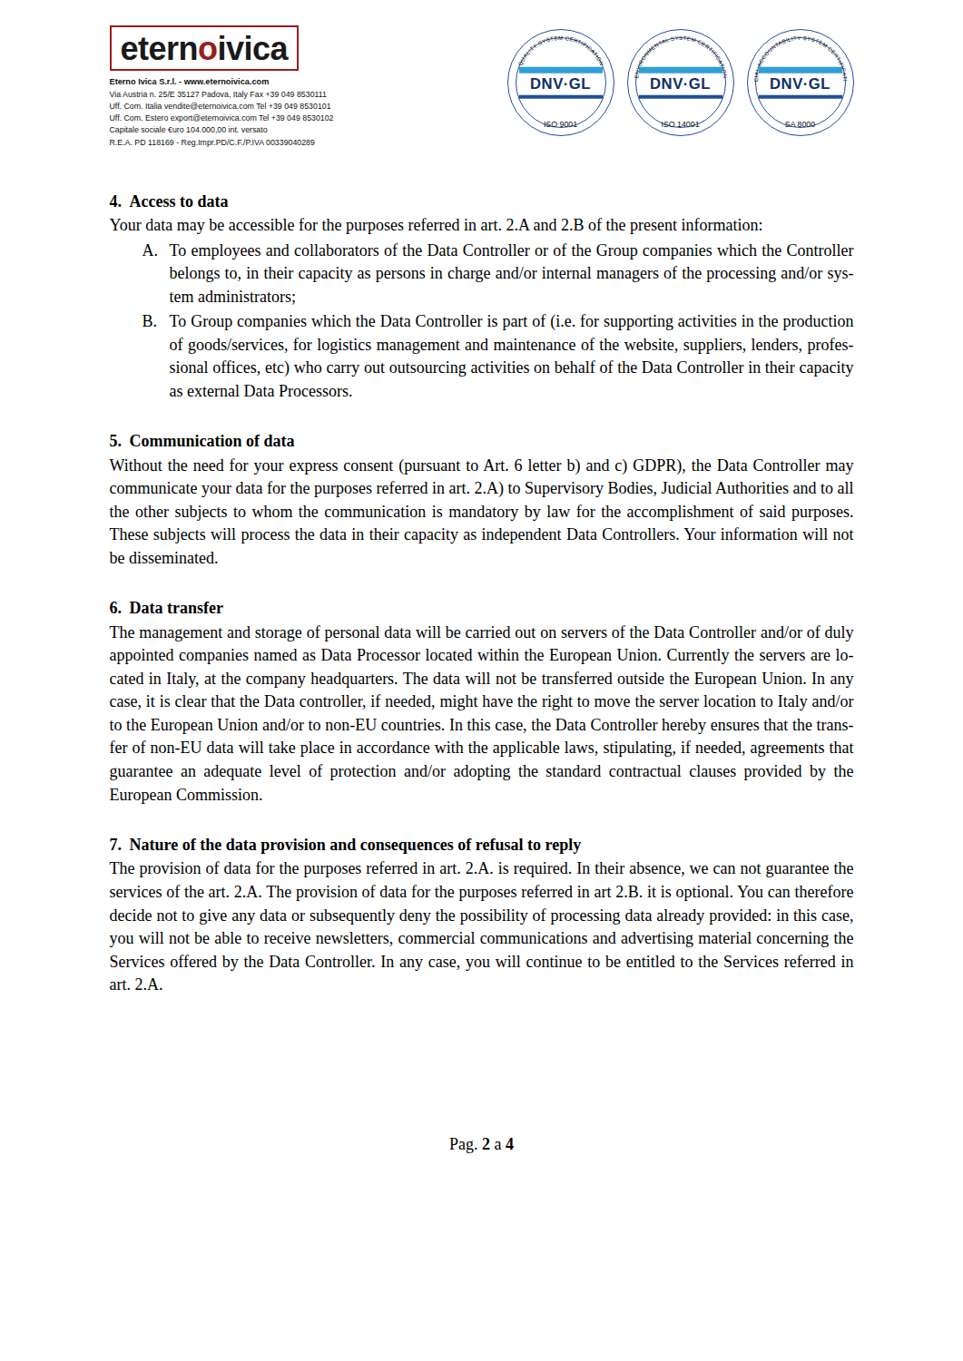eternoivica
Eterno Ivica S.r.l. - www.eternoivica.com
Via Austria n. 25/E 35127 Padova, Italy Fax +39 049 8530111
Uff. Com. Italia vendite@eternoivica.com Tel +39 049 8530101
Uff. Com. Estero export@eternoivica.com Tel +39 049 8530102
Capitale sociale €uro 104.000,00 int. versato
R.E.A. PD 118169 - Reg.Impr.PD/C.F./P.IVA 00339040289
QUALITY SYSTEM CERTIFICATION
DNV·GL
ISO 9001
ENVIRONMENTAL SYSTEM CERTIFICATION
DNV·GL
ISO 14001
SOCIAL ACCOUNTABILITY SYSTEM CERTIFICATION
DNV·GL
SA 8000
4. Access to data
Your data may be accessible for the purposes referred in art. 2.A and 2.B of the present information:
A. To employees and collaborators of the Data Controller or of the Group companies which the Controller belongs to, in their capacity as persons in charge and/or internal managers of the processing and/or system administrators;
B. To Group companies which the Data Controller is part of (i.e. for supporting activities in the production of goods/services, for logistics management and maintenance of the website, suppliers, lenders, professional offices, etc) who carry out outsourcing activities on behalf of the Data Controller in their capacity as external Data Processors.
5. Communication of data
Without the need for your express consent (pursuant to Art. 6 letter b) and c) GDPR), the Data Controller may communicate your data for the purposes referred in art. 2.A) to Supervisory Bodies, Judicial Authorities and to all the other subjects to whom the communication is mandatory by law for the accomplishment of said purposes. These subjects will process the data in their capacity as independent Data Controllers. Your information will not be disseminated.
6. Data transfer
The management and storage of personal data will be carried out on servers of the Data Controller and/or of duly appointed companies named as Data Processor located within the European Union. Currently the servers are located in Italy, at the company headquarters. The data will not be transferred outside the European Union. In any case, it is clear that the Data controller, if needed, might have the right to move the server location to Italy and/or to the European Union and/or to non-EU countries. In this case, the Data Controller hereby ensures that the transfer of non-EU data will take place in accordance with the applicable laws, stipulating, if needed, agreements that guarantee an adequate level of protection and/or adopting the standard contractual clauses provided by the European Commission.
7. Nature of the data provision and consequences of refusal to reply
The provision of data for the purposes referred in art. 2.A. is required. In their absence, we can not guarantee the services of the art. 2.A. The provision of data for the purposes referred in art 2.B. it is optional. You can therefore decide not to give any data or subsequently deny the possibility of processing data already provided: in this case, you will not be able to receive newsletters, commercial communications and advertising material concerning the Services offered by the Data Controller. In any case, you will continue to be entitled to the Services referred in art. 2.A.
Pag. 2 a 4